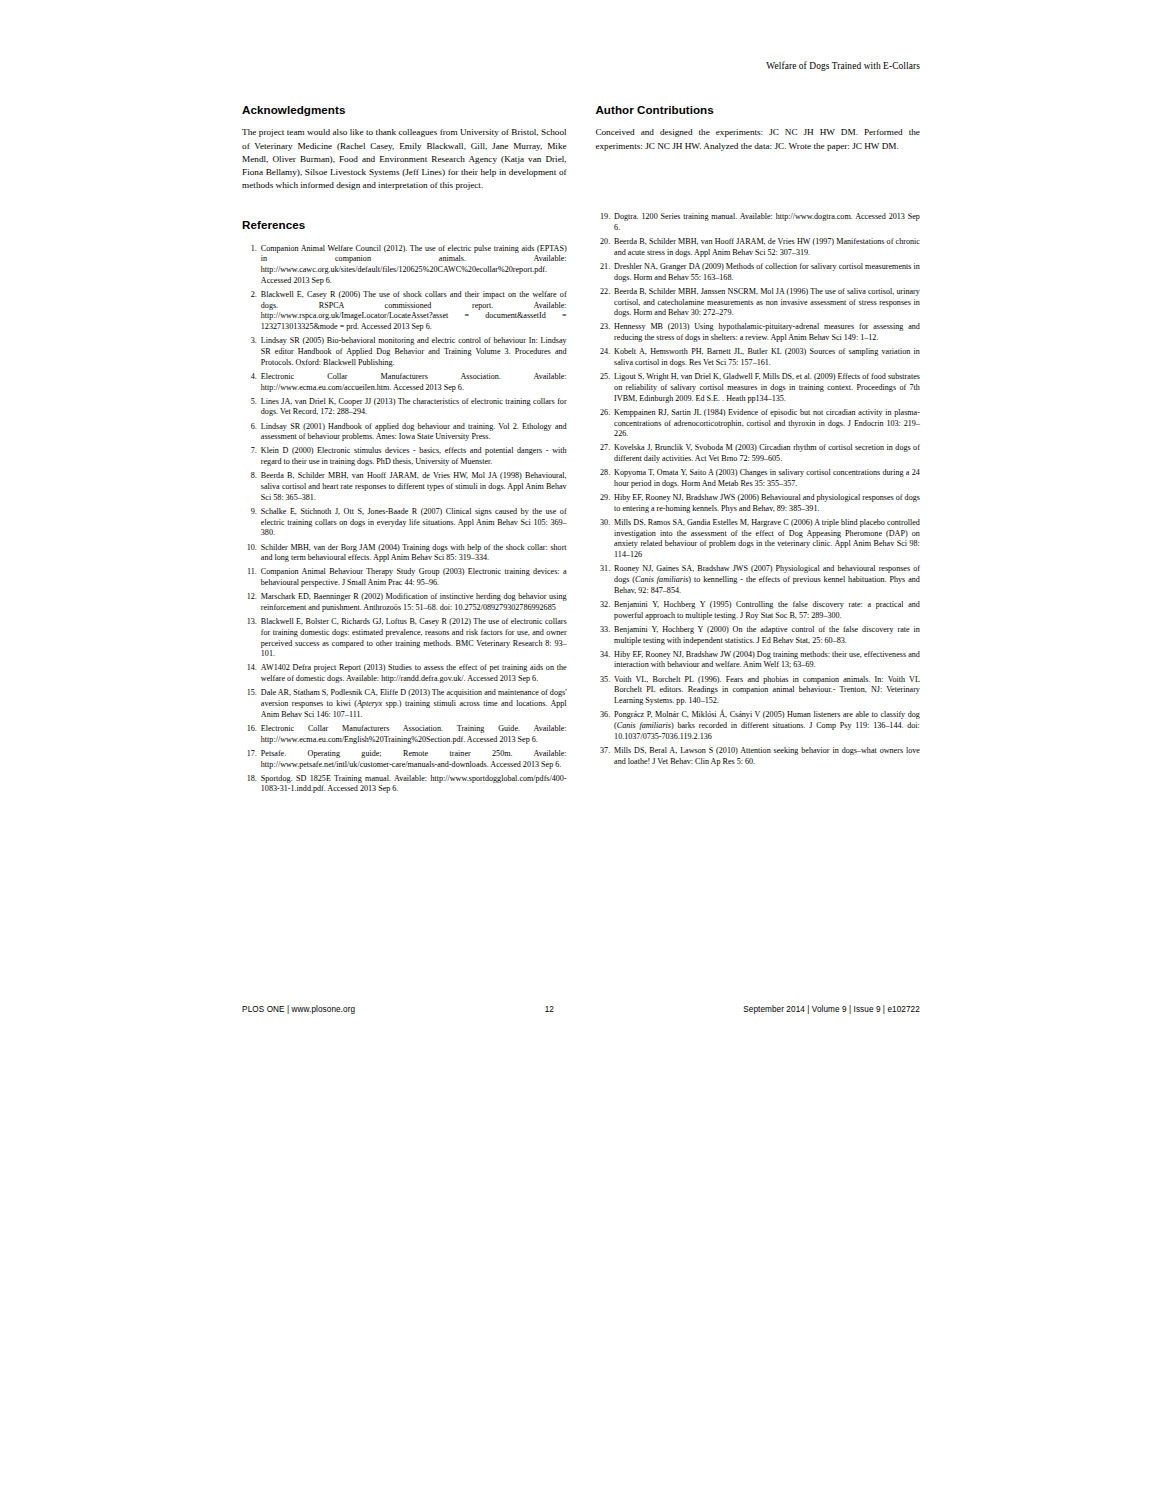Welfare of Dogs Trained with E-Collars
Acknowledgments
The project team would also like to thank colleagues from University of Bristol, School of Veterinary Medicine (Rachel Casey, Emily Blackwall, Gill, Jane Murray, Mike Mendl, Oliver Burman), Food and Environment Research Agency (Katja van Driel, Fiona Bellamy), Silsoe Livestock Systems (Jeff Lines) for their help in development of methods which informed design and interpretation of this project.
References
Companion Animal Welfare Council (2012). The use of electric pulse training aids (EPTAS) in companion animals. Available: http://www.cawc.org.uk/sites/default/files/120625%20CAWC%20ecollar%20report.pdf. Accessed 2013 Sep 6.
Blackwell E, Casey R (2006) The use of shock collars and their impact on the welfare of dogs. RSPCA commissioned report. Available: http://www.rspca.org.uk/ImageLocator/LocateAsset?asset = document&assetId = 1232713013325&mode = prd. Accessed 2013 Sep 6.
Lindsay SR (2005) Bio-behavioral monitoring and electric control of behaviour In: Lindsay SR editor Handbook of Applied Dog Behavior and Training Volume 3. Procedures and Protocols. Oxford: Blackwell Publishing.
Electronic Collar Manufacturers Association. Available: http://www.ecma.eu.com/accueilen.htm. Accessed 2013 Sep 6.
Lines JA, van Driel K, Cooper JJ (2013) The characteristics of electronic training collars for dogs. Vet Record, 172: 288–294.
Lindsay SR (2001) Handbook of applied dog behaviour and training. Vol 2. Ethology and assessment of behaviour problems. Ames: Iowa State University Press.
Klein D (2000) Electronic stimulus devices - basics, effects and potential dangers - with regard to their use in training dogs. PhD thesis, University of Muenster.
Beerda B, Schilder MBH, van Hooff JARAM, de Vries HW, Mol JA (1998) Behavioural, saliva cortisol and heart rate responses to different types of stimuli in dogs. Appl Anim Behav Sci 58: 365–381.
Schalke E, Stichnoth J, Ott S, Jones-Baade R (2007) Clinical signs caused by the use of electric training collars on dogs in everyday life situations. Appl Anim Behav Sci 105: 369–380.
Schilder MBH, van der Borg JAM (2004) Training dogs with help of the shock collar: short and long term behavioural effects. Appl Anim Behav Sci 85: 319–334.
Companion Animal Behaviour Therapy Study Group (2003) Electronic training devices: a behavioural perspective. J Small Anim Prac 44: 95–96.
Marschark ED, Baenninger R (2002) Modification of instinctive herding dog behavior using reinforcement and punishment. Anthrozoös 15: 51–68. doi: 10.2752/089279302786992685
Blackwell E, Bolster C, Richards GJ, Loftus B, Casey R (2012) The use of electronic collars for training domestic dogs: estimated prevalence, reasons and risk factors for use, and owner perceived success as compared to other training methods. BMC Veterinary Research 8: 93–101.
AW1402 Defra project Report (2013) Studies to assess the effect of pet training aids on the welfare of domestic dogs. Available: http://randd.defra.gov.uk/. Accessed 2013 Sep 6.
Dale AR, Statham S, Podlesnik CA, Eliffe D (2013) The acquisition and maintenance of dogs' aversion responses to kiwi (Apteryx spp.) training stimuli across time and locations. Appl Anim Behav Sci 146: 107–111.
Electronic Collar Manufacturers Association. Training Guide. Available: http://www.ecma.eu.com/English%20Training%20Section.pdf. Accessed 2013 Sep 6.
Petsafe. Operating guide; Remote trainer 250m. Available: http://www.petsafe.net/intl/uk/customer-care/manuals-and-downloads. Accessed 2013 Sep 6.
Sportdog. SD 1825E Training manual. Available: http://www.sportdogglobal.com/pdfs/400-1083-31-1.indd.pdf. Accessed 2013 Sep 6.
Author Contributions
Conceived and designed the experiments: JC NC JH HW DM. Performed the experiments: JC NC JH HW. Analyzed the data: JC. Wrote the paper: JC HW DM.
Dogtra. 1200 Series training manual. Available: http://www.dogtra.com. Accessed 2013 Sep 6.
Beerda B, Schilder MBH, van Hooff JARAM, de Vries HW (1997) Manifestations of chronic and acute stress in dogs. Appl Anim Behav Sci 52: 307–319.
Dreshler NA, Granger DA (2009) Methods of collection for salivary cortisol measurements in dogs. Horm and Behav 55: 163–168.
Beerda B, Schilder MBH, Janssen NSCRM, Mol JA (1996) The use of saliva cortisol, urinary cortisol, and catecholamine measurements as non invasive assessment of stress responses in dogs. Horm and Behav 30: 272–279.
Hennessy MB (2013) Using hypothalamic-pituitary-adrenal measures for assessing and reducing the stress of dogs in shelters: a review. Appl Anim Behav Sci 149: 1–12.
Kobelt A, Hemsworth PH, Barnett JL, Butler KL (2003) Sources of sampling variation in saliva cortisol in dogs. Res Vet Sci 75: 157–161.
Ligout S, Wright H, van Driel K, Gladwell F, Mills DS, et al. (2009) Effects of food substrates on reliability of salivary cortisol measures in dogs in training context. Proceedings of 7th IVBM, Edinburgh 2009. Ed S.E. . Heath pp134–135.
Kemppainen RJ, Sartin JL (1984) Evidence of episodic but not circadian activity in plasma-concentrations of adrenocorticotrophin, cortisol and thyroxin in dogs. J Endocrin 103: 219–226.
Kovelska J, Brunclik V, Svoboda M (2003) Circadian rhythm of cortisol secretion in dogs of different daily activities. Act Vet Brno 72: 599–605.
Kopyoma T, Omata Y, Saito A (2003) Changes in salivary cortisol concentrations during a 24 hour period in dogs. Horm And Metab Res 35: 355–357.
Hiby EF, Rooney NJ, Bradshaw JWS (2006) Behavioural and physiological responses of dogs to entering a re-homing kennels. Phys and Behav, 89: 385–391.
Mills DS, Ramos SA, Gandia Estelles M, Hargrave C (2006) A triple blind placebo controlled investigation into the assessment of the effect of Dog Appeasing Pheromone (DAP) on anxiety related behaviour of problem dogs in the veterinary clinic. Appl Anim Behav Sci 98: 114–126
Rooney NJ, Gaines SA, Bradshaw JWS (2007) Physiological and behavioural responses of dogs (Canis familiaris) to kennelling - the effects of previous kennel habituation. Phys and Behav, 92: 847–854.
Benjamini Y, Hochberg Y (1995) Controlling the false discovery rate: a practical and powerful approach to multiple testing. J Roy Stat Soc B, 57: 289–300.
Benjamini Y, Hochberg Y (2000) On the adaptive control of the false discovery rate in multiple testing with independent statistics. J Ed Behav Stat, 25: 60–83.
Hiby EF, Rooney NJ, Bradshaw JW (2004) Dog training methods: their use, effectiveness and interaction with behaviour and welfare. Anim Welf 13; 63–69.
Voith VL, Borchelt PL (1996). Fears and phobias in companion animals. In: Voith VL Borchelt PL editors. Readings in companion animal behaviour.- Trenton, NJ: Veterinary Learning Systems. pp. 140–152.
Pongrácz P, Molnár C, Miklósi Á, Csányi V (2005) Human listeners are able to classify dog (Canis familiaris) barks recorded in different situations. J Comp Psy 119: 136–144. doi: 10.1037/0735-7036.119.2.136
Mills DS, Beral A, Lawson S (2010) Attention seeking behavior in dogs–what owners love and loathe! J Vet Behav: Clin Ap Res 5: 60.
PLOS ONE | www.plosone.org
12
September 2014 | Volume 9 | Issue 9 | e102722